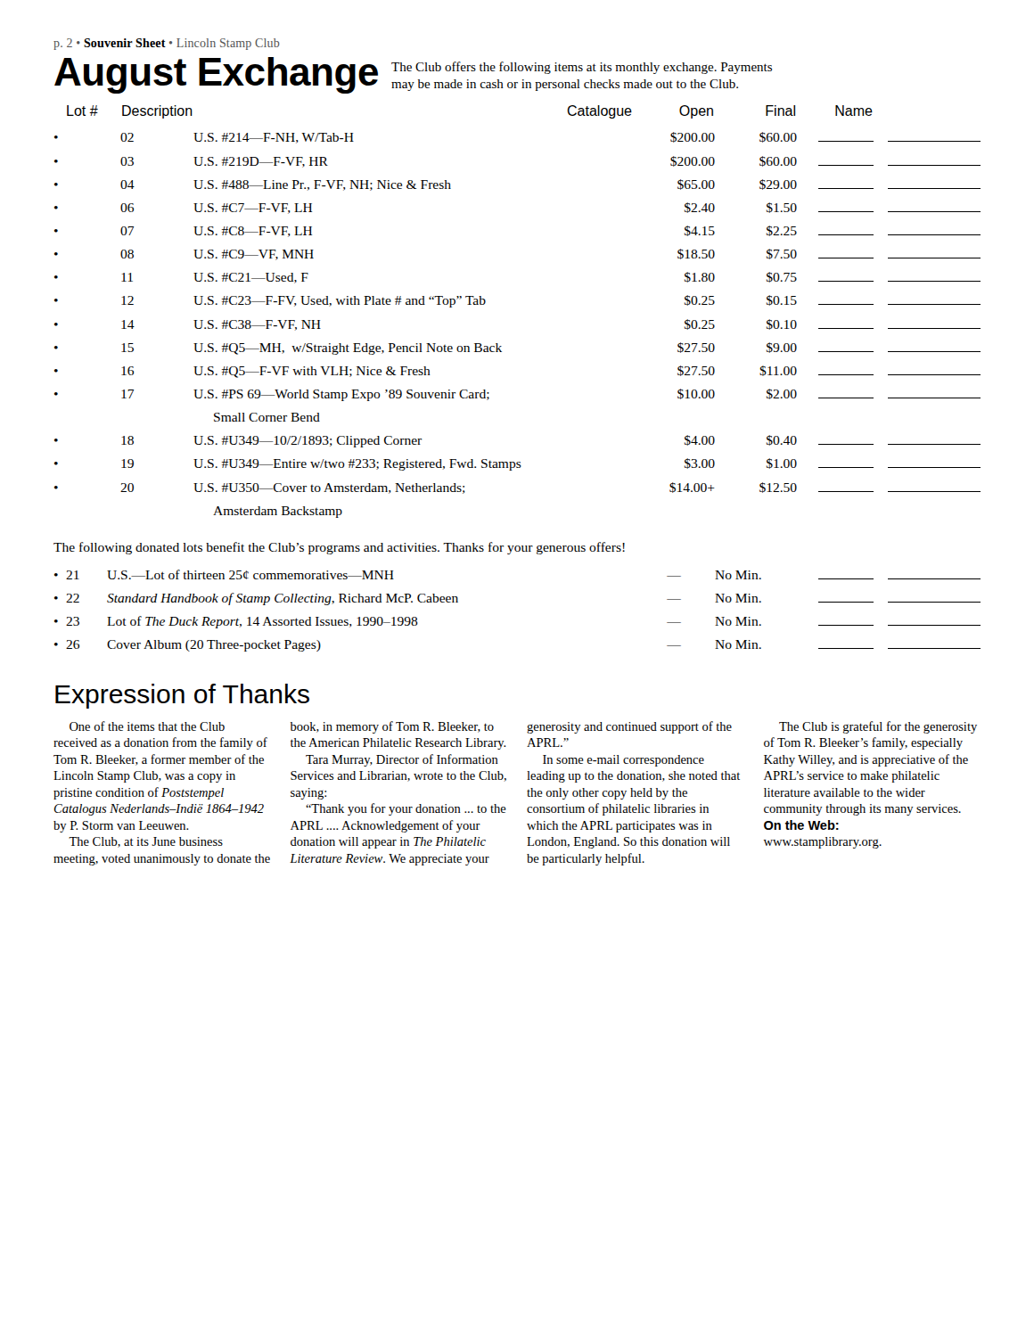p. 2 • Souvenir Sheet • Lincoln Stamp Club
August Exchange
The Club offers the following items at its monthly exchange. Payments may be made in cash or in personal checks made out to the Club.
| Lot # | Description | Catalogue | Open | Final | Name |
| --- | --- | --- | --- | --- | --- |
| • | 02 | U.S. #214—F-NH, W/Tab-H | $200.00 | $60.00 | | |
| • | 03 | U.S. #219D—F-VF, HR | $200.00 | $60.00 | | |
| • | 04 | U.S. #488—Line Pr., F-VF, NH; Nice & Fresh | $65.00 | $29.00 | | |
| • | 06 | U.S. #C7—F-VF, LH | $2.40 | $1.50 | | |
| • | 07 | U.S. #C8—F-VF, LH | $4.15 | $2.25 | | |
| • | 08 | U.S. #C9—VF, MNH | $18.50 | $7.50 | | |
| • | 11 | U.S. #C21—Used, F | $1.80 | $0.75 | | |
| • | 12 | U.S. #C23—F-FV, Used, with Plate # and “Top” Tab | $0.25 | $0.15 | | |
| • | 14 | U.S. #C38—F-VF, NH | $0.25 | $0.10 | | |
| • | 15 | U.S. #Q5—MH, w/Straight Edge, Pencil Note on Back | $27.50 | $9.00 | | |
| • | 16 | U.S. #Q5—F-VF with VLH; Nice & Fresh | $27.50 | $11.00 | | |
| • | 17 | U.S. #PS 69—World Stamp Expo ’89 Souvenir Card; | $10.00 | $2.00 | | |
| | | Small Corner Bend | | | | |
| • | 18 | U.S. #U349—10/2/1893; Clipped Corner | $4.00 | $0.40 | | |
| • | 19 | U.S. #U349—Entire w/two #233; Registered, Fwd. Stamps | $3.00 | $1.00 | | |
| • | 20 | U.S. #U350—Cover to Amsterdam, Netherlands; | $14.00+ | $12.50 | | |
| | | Amsterdam Backstamp | | | | |
The following donated lots benefit the Club’s programs and activities. Thanks for your generous offers!
| • | 21 | U.S.—Lot of thirteen 25¢ commemoratives—MNH | — | No Min. | | |
| • | 22 | Standard Handbook of Stamp Collecting , Richard McP. Cabeen | — | No Min. | | |
| • | 23 | Lot of The Duck Report , 14 Assorted Issues, 1990–1998 | — | No Min. | | |
| • | 26 | Cover Album (20 Three-pocket Pages) | — | No Min. | | |
Expression of Thanks
One of the items that the Club received as a donation from the family of Tom R. Bleeker, a former member of the Lincoln Stamp Club, was a copy in pristine condition of Poststempel Catalogus Nederlands–Indië 1864–1942 by P. Storm van Leeuwen.
The Club, at its June business meeting, voted unanimously to donate the book, in memory of Tom R. Bleeker, to the American Philatelic Research Library.
Tara Murray, Director of Information Services and Librarian, wrote to the Club, saying:
“Thank you for your donation ... to the APRL .... Acknowledgement of your donation will appear in The Philatelic Literature Review. We appreciate your generosity and continued support of the APRL.”
In some e-mail correspondence leading up to the donation, she noted that the only other copy held by the consortium of philatelic libraries in which the APRL participates was in London, England. So this donation will be particularly helpful.
The Club is grateful for the generosity of Tom R. Bleeker’s family, especially Kathy Willey, and is appreciative of the APRL’s service to make philatelic literature available to the wider community through its many services.
On the Web:
www.stamplibrary.org.